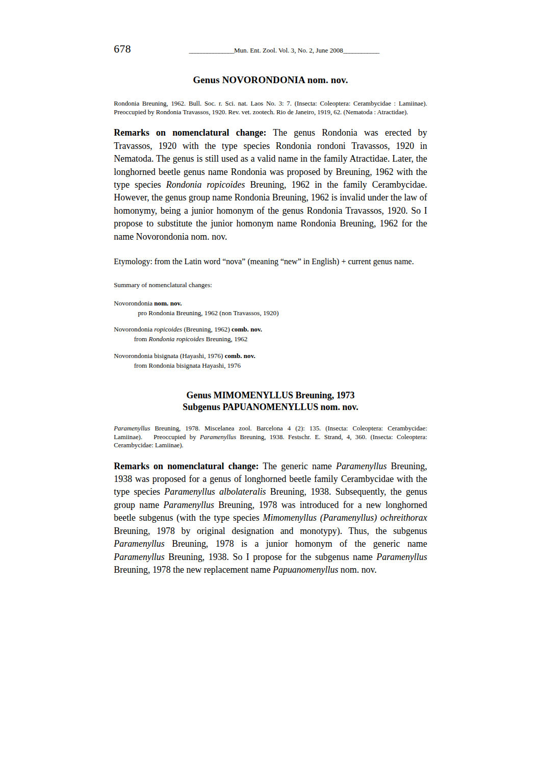678 _______________Mun. Ent. Zool. Vol. 3, No. 2, June 2008____________
Genus NOVORONDONIA nom. nov.
Rondonia Breuning, 1962. Bull. Soc. r. Sci. nat. Laos No. 3: 7. (Insecta: Coleoptera: Cerambycidae : Lamiinae). Preoccupied by Rondonia Travassos, 1920. Rev. vet. zootech. Rio de Janeiro, 1919, 62. (Nematoda : Atractidae).
Remarks on nomenclatural change: The genus Rondonia was erected by Travassos, 1920 with the type species Rondonia rondoni Travassos, 1920 in Nematoda. The genus is still used as a valid name in the family Atractidae. Later, the longhorned beetle genus name Rondonia was proposed by Breuning, 1962 with the type species Rondonia ropicoides Breuning, 1962 in the family Cerambycidae. However, the genus group name Rondonia Breuning, 1962 is invalid under the law of homonymy, being a junior homonym of the genus Rondonia Travassos, 1920. So I propose to substitute the junior homonym name Rondonia Breuning, 1962 for the name Novorondonia nom. nov.
Etymology: from the Latin word “nova” (meaning “new” in English) + current genus name.
Summary of nomenclatural changes:
Novorondonia nom. nov. pro Rondonia Breuning, 1962 (non Travassos, 1920)
Novorondonia ropicoides (Breuning, 1962) comb. nov. from Rondonia ropicoides Breuning, 1962
Novorondonia bisignata (Hayashi, 1976) comb. nov. from Rondonia bisignata Hayashi, 1976
Genus MIMOMENYLLUS Breuning, 1973
Subgenus PAPUANOMENYLLUS nom. nov.
Paramenyllus Breuning, 1978. Miscelanea zool. Barcelona 4 (2): 135. (Insecta: Coleoptera: Cerambycidae: Lamiinae). Preoccupied by Paramenyllus Breuning, 1938. Festschr. E. Strand, 4, 360. (Insecta: Coleoptera: Cerambycidae: Lamiinae).
Remarks on nomenclatural change: The generic name Paramenyllus Breuning, 1938 was proposed for a genus of longhorned beetle family Cerambycidae with the type species Paramenyllus albolateralis Breuning, 1938. Subsequently, the genus group name Paramenyllus Breuning, 1978 was introduced for a new longhorned beetle subgenus (with the type species Mimomenyllus (Paramenyllus) ochreithorax Breuning, 1978 by original designation and monotypy). Thus, the subgenus Paramenyllus Breuning, 1978 is a junior homonym of the generic name Paramenyllus Breuning, 1938. So I propose for the subgenus name Paramenyllus Breuning, 1978 the new replacement name Papuanomenyllus nom. nov.